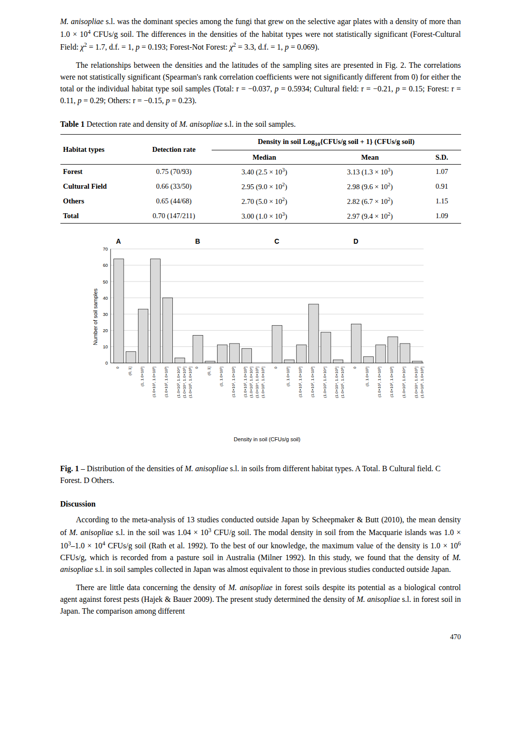M. anisopliae s.l. was the dominant species among the fungi that grew on the selective agar plates with a density of more than 1.0 × 104 CFUs/g soil. The differences in the densities of the habitat types were not statistically significant (Forest-Cultural Field: χ2 = 1.7, d.f. = 1, p = 0.193; Forest-Not Forest: χ2 = 3.3, d.f. = 1, p = 0.069).
The relationships between the densities and the latitudes of the sampling sites are presented in Fig. 2. The correlations were not statistically significant (Spearman's rank correlation coefficients were not significantly different from 0) for either the total or the individual habitat type soil samples (Total: r = −0.037, p = 0.5934; Cultural field: r = −0.21, p = 0.15; Forest: r = 0.11, p = 0.29; Others: r = −0.15, p = 0.23).
Table 1 Detection rate and density of M. anisopliae s.l. in the soil samples.
| Habitat types | Detection rate | Density in soil Log 10 {CFUs/g soil + 1} (CFUs/g soil) |
| --- | --- | --- |
| Median | Mean | S.D. |
| Forest | 0.75 (70/93) | 3.40 (2.5 × 10 3 ) | 3.13 (1.3 × 10 3 ) | 1.07 |
| Cultural Field | 0.66 (33/50) | 2.95 (9.0 × 10 2 ) | 2.98 (9.6 × 10 2 ) | 0.91 |
| Others | 0.65 (44/68) | 2.70 (5.0 × 10 2 ) | 2.82 (6.7 × 10 2 ) | 1.15 |
| Total | 0.70 (147/211) | 3.00 (1.0 × 10 3 ) | 2.97 (9.4 × 10 2 ) | 1.09 |
A B C D Number of soil samples 70 60 50 40 30 20 10 0 0 (0, 1] (1, 1.0×10¹] (1.0×10¹, 1.0×10²] (1.0×10², 1.0×10³] (1.0×10³, 1.0×10⁴] (1.0×10⁴, 1.0×10⁵] (1.0×10⁵, 1.0×10⁶] 0 (0, 1] (1, 1.0×10¹] (1.0×10¹, 1.0×10²] (1.0×10², 1.0×10³] (1.0×10³, 1.0×10⁴] (1.0×10⁴, 1.0×10⁵] (1.0×10⁵, 1.0×10⁶] 0 (1, 1.0×10¹] (1.0×10¹, 1.0×10²] (1.0×10², 1.0×10³] (1.0×10³, 1.0×10⁴] (1.0×10⁴, 1.0×10⁵] (1.0×10⁵, 1.0×10⁶] 0 (1, 1.0×10¹] (1.0×10¹, 1.0×10²] (1.0×10², 1.0×10³] (1.0×10³, 1.0×10⁴] (1.0×10⁴, 1.0×10⁵] (1.0×10⁵, 1.0×10⁶] Density in soil (CFUs/g soil)
Fig. 1 – Distribution of the densities of M. anisopliae s.l. in soils from different habitat types. A Total. B Cultural field. C Forest. D Others.
Discussion
According to the meta-analysis of 13 studies conducted outside Japan by Scheepmaker & Butt (2010), the mean density of M. anisopliae s.l. in the soil was 1.04 × 103 CFU/g soil. The modal density in soil from the Macquarie islands was 1.0 × 103–1.0 × 104 CFUs/g soil (Rath et al. 1992). To the best of our knowledge, the maximum value of the density is 1.0 × 106 CFUs/g, which is recorded from a pasture soil in Australia (Milner 1992). In this study, we found that the density of M. anisopliae s.l. in soil samples collected in Japan was almost equivalent to those in previous studies conducted outside Japan.
There are little data concerning the density of M. anisopliae in forest soils despite its potential as a biological control agent against forest pests (Hajek & Bauer 2009). The present study determined the density of M. anisopliae s.l. in forest soil in Japan. The comparison among different
470